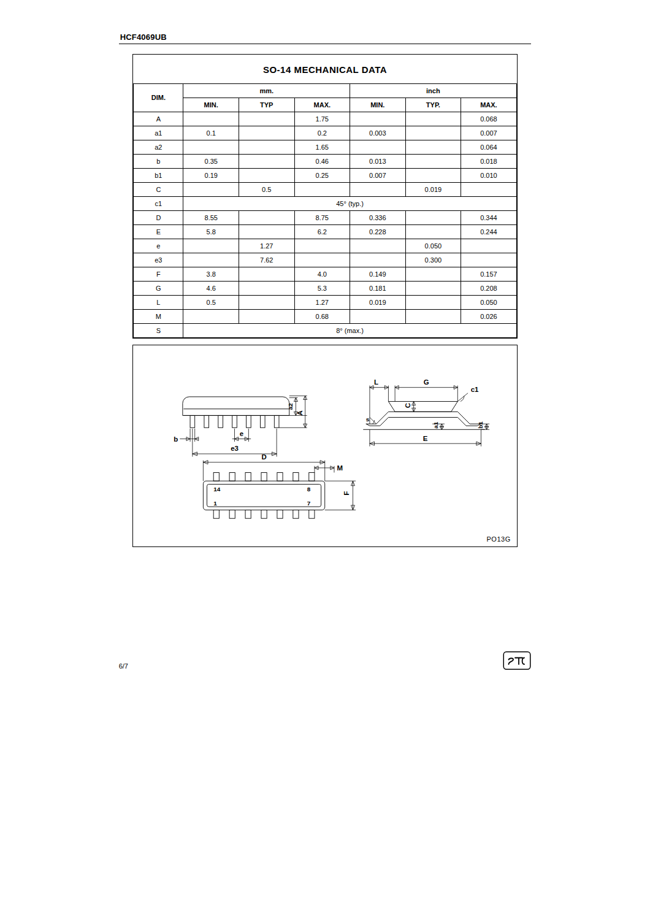HCF4069UB
SO-14 MECHANICAL DATA
| DIM. | mm. | inch |
| --- | --- | --- |
| MIN. | TYP | MAX. | MIN. | TYP. | MAX. |
| A | | | 1.75 | | | 0.068 |
| a1 | 0.1 | | 0.2 | 0.003 | | 0.007 |
| a2 | | | 1.65 | | | 0.064 |
| b | 0.35 | | 0.46 | 0.013 | | 0.018 |
| b1 | 0.19 | | 0.25 | 0.007 | | 0.010 |
| C | | 0.5 | | | 0.019 | |
| c1 | 45° (typ.) |
| D | 8.55 | | 8.75 | 0.336 | | 0.344 |
| E | 5.8 | | 6.2 | 0.228 | | 0.244 |
| e | | 1.27 | | | 0.050 | |
| e3 | | 7.62 | | | 0.300 | |
| F | 3.8 | | 4.0 | 0.149 | | 0.157 |
| G | 4.6 | | 5.3 | 0.181 | | 0.208 |
| L | 0.5 | | 1.27 | 0.019 | | 0.050 |
| M | | | 0.68 | | | 0.026 |
| S | 8° (max.) |
a2 A b e e3 L G C c1 s a1 b1 E 14 1 8 7 D M F
PO13G
6/7